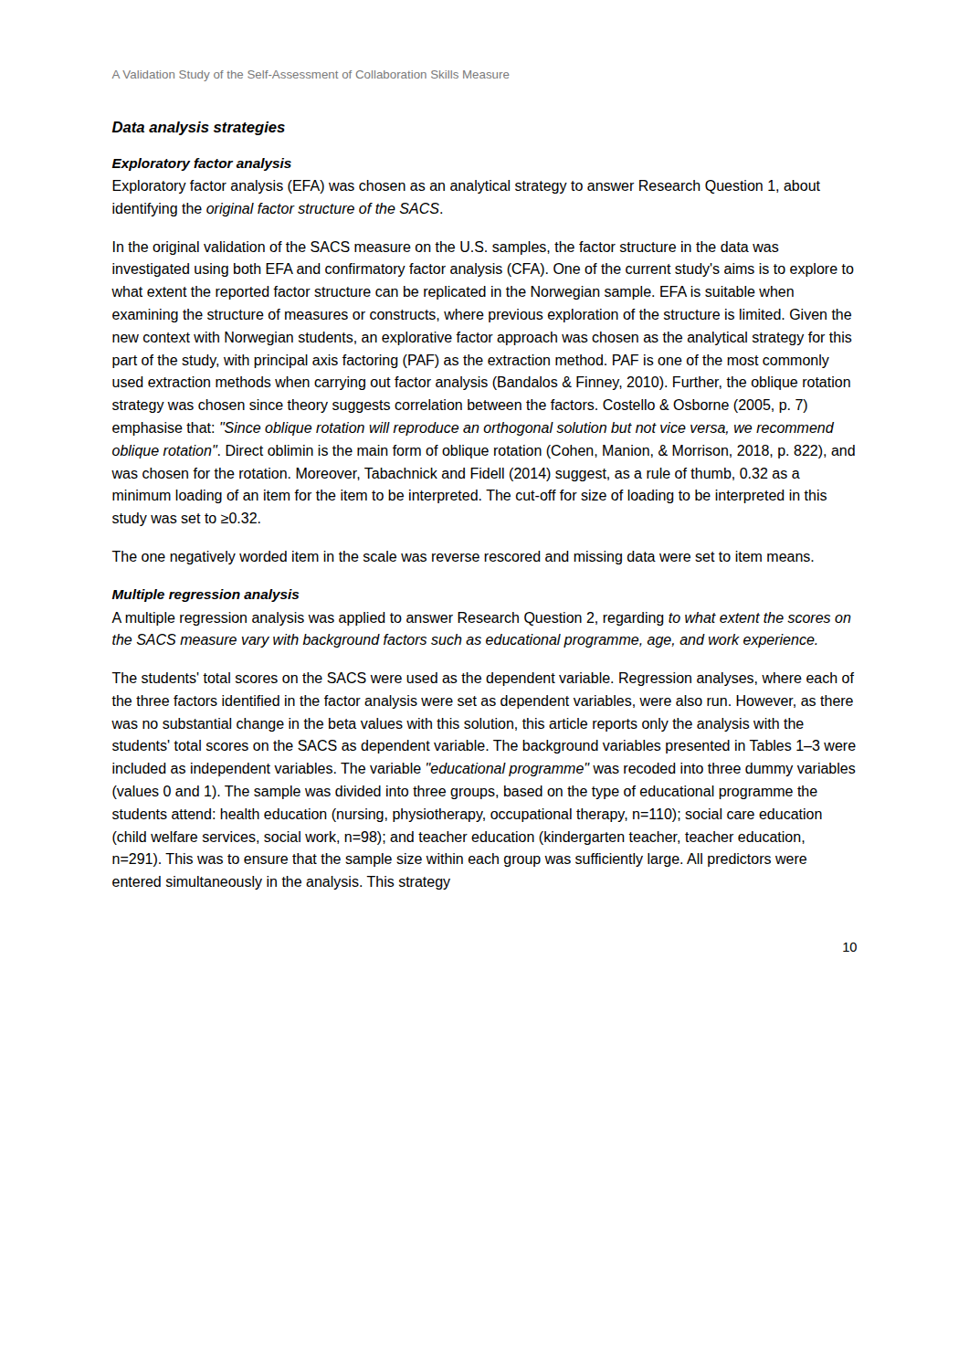A Validation Study of the Self-Assessment of Collaboration Skills Measure
Data analysis strategies
Exploratory factor analysis
Exploratory factor analysis (EFA) was chosen as an analytical strategy to answer Research Question 1, about identifying the original factor structure of the SACS.
In the original validation of the SACS measure on the U.S. samples, the factor structure in the data was investigated using both EFA and confirmatory factor analysis (CFA). One of the current study's aims is to explore to what extent the reported factor structure can be replicated in the Norwegian sample. EFA is suitable when examining the structure of measures or constructs, where previous exploration of the structure is limited. Given the new context with Norwegian students, an explorative factor approach was chosen as the analytical strategy for this part of the study, with principal axis factoring (PAF) as the extraction method. PAF is one of the most commonly used extraction methods when carrying out factor analysis (Bandalos & Finney, 2010). Further, the oblique rotation strategy was chosen since theory suggests correlation between the factors. Costello & Osborne (2005, p. 7) emphasise that: "Since oblique rotation will reproduce an orthogonal solution but not vice versa, we recommend oblique rotation". Direct oblimin is the main form of oblique rotation (Cohen, Manion, & Morrison, 2018, p. 822), and was chosen for the rotation. Moreover, Tabachnick and Fidell (2014) suggest, as a rule of thumb, 0.32 as a minimum loading of an item for the item to be interpreted. The cut-off for size of loading to be interpreted in this study was set to ≥0.32.
The one negatively worded item in the scale was reverse rescored and missing data were set to item means.
Multiple regression analysis
A multiple regression analysis was applied to answer Research Question 2, regarding to what extent the scores on the SACS measure vary with background factors such as educational programme, age, and work experience.
The students' total scores on the SACS were used as the dependent variable. Regression analyses, where each of the three factors identified in the factor analysis were set as dependent variables, were also run. However, as there was no substantial change in the beta values with this solution, this article reports only the analysis with the students' total scores on the SACS as dependent variable. The background variables presented in Tables 1–3 were included as independent variables. The variable "educational programme" was recoded into three dummy variables (values 0 and 1). The sample was divided into three groups, based on the type of educational programme the students attend: health education (nursing, physiotherapy, occupational therapy, n=110); social care education (child welfare services, social work, n=98); and teacher education (kindergarten teacher, teacher education, n=291). This was to ensure that the sample size within each group was sufficiently large. All predictors were entered simultaneously in the analysis. This strategy
10